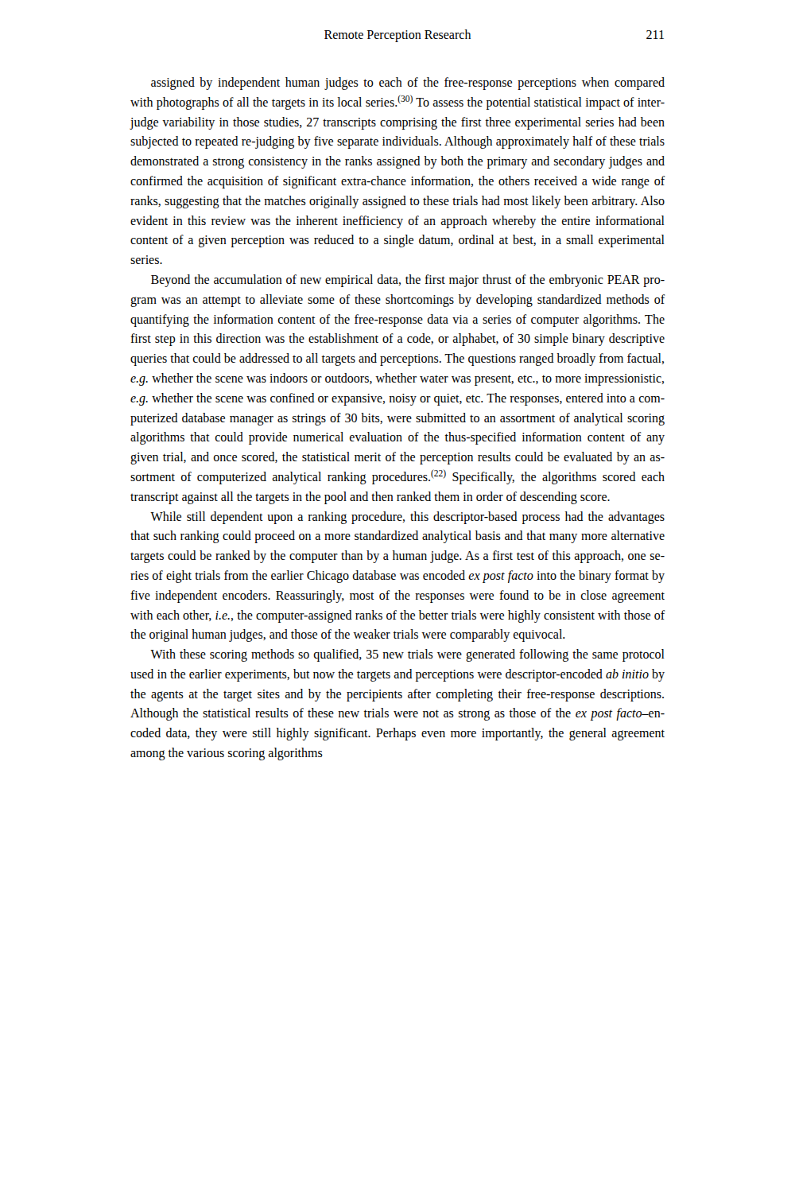Remote Perception Research
211
assigned by independent human judges to each of the free-response perceptions when compared with photographs of all the targets in its local series.(30) To assess the potential statistical impact of inter-judge variability in those studies, 27 transcripts comprising the first three experimental series had been subjected to repeated re-judging by five separate individuals. Although approximately half of these trials demonstrated a strong consistency in the ranks assigned by both the primary and secondary judges and confirmed the acquisition of significant extra-chance information, the others received a wide range of ranks, suggesting that the matches originally assigned to these trials had most likely been arbitrary. Also evident in this review was the inherent inefficiency of an approach whereby the entire informational content of a given perception was reduced to a single datum, ordinal at best, in a small experimental series.
Beyond the accumulation of new empirical data, the first major thrust of the embryonic PEAR program was an attempt to alleviate some of these shortcomings by developing standardized methods of quantifying the information content of the free-response data via a series of computer algorithms. The first step in this direction was the establishment of a code, or alphabet, of 30 simple binary descriptive queries that could be addressed to all targets and perceptions. The questions ranged broadly from factual, e.g. whether the scene was indoors or outdoors, whether water was present, etc., to more impressionistic, e.g. whether the scene was confined or expansive, noisy or quiet, etc. The responses, entered into a computerized database manager as strings of 30 bits, were submitted to an assortment of analytical scoring algorithms that could provide numerical evaluation of the thus-specified information content of any given trial, and once scored, the statistical merit of the perception results could be evaluated by an assortment of computerized analytical ranking procedures.(22) Specifically, the algorithms scored each transcript against all the targets in the pool and then ranked them in order of descending score.
While still dependent upon a ranking procedure, this descriptor-based process had the advantages that such ranking could proceed on a more standardized analytical basis and that many more alternative targets could be ranked by the computer than by a human judge. As a first test of this approach, one series of eight trials from the earlier Chicago database was encoded ex post facto into the binary format by five independent encoders. Reassuringly, most of the responses were found to be in close agreement with each other, i.e., the computer-assigned ranks of the better trials were highly consistent with those of the original human judges, and those of the weaker trials were comparably equivocal.
With these scoring methods so qualified, 35 new trials were generated following the same protocol used in the earlier experiments, but now the targets and perceptions were descriptor-encoded ab initio by the agents at the target sites and by the percipients after completing their free-response descriptions. Although the statistical results of these new trials were not as strong as those of the ex post facto–encoded data, they were still highly significant. Perhaps even more importantly, the general agreement among the various scoring algorithms